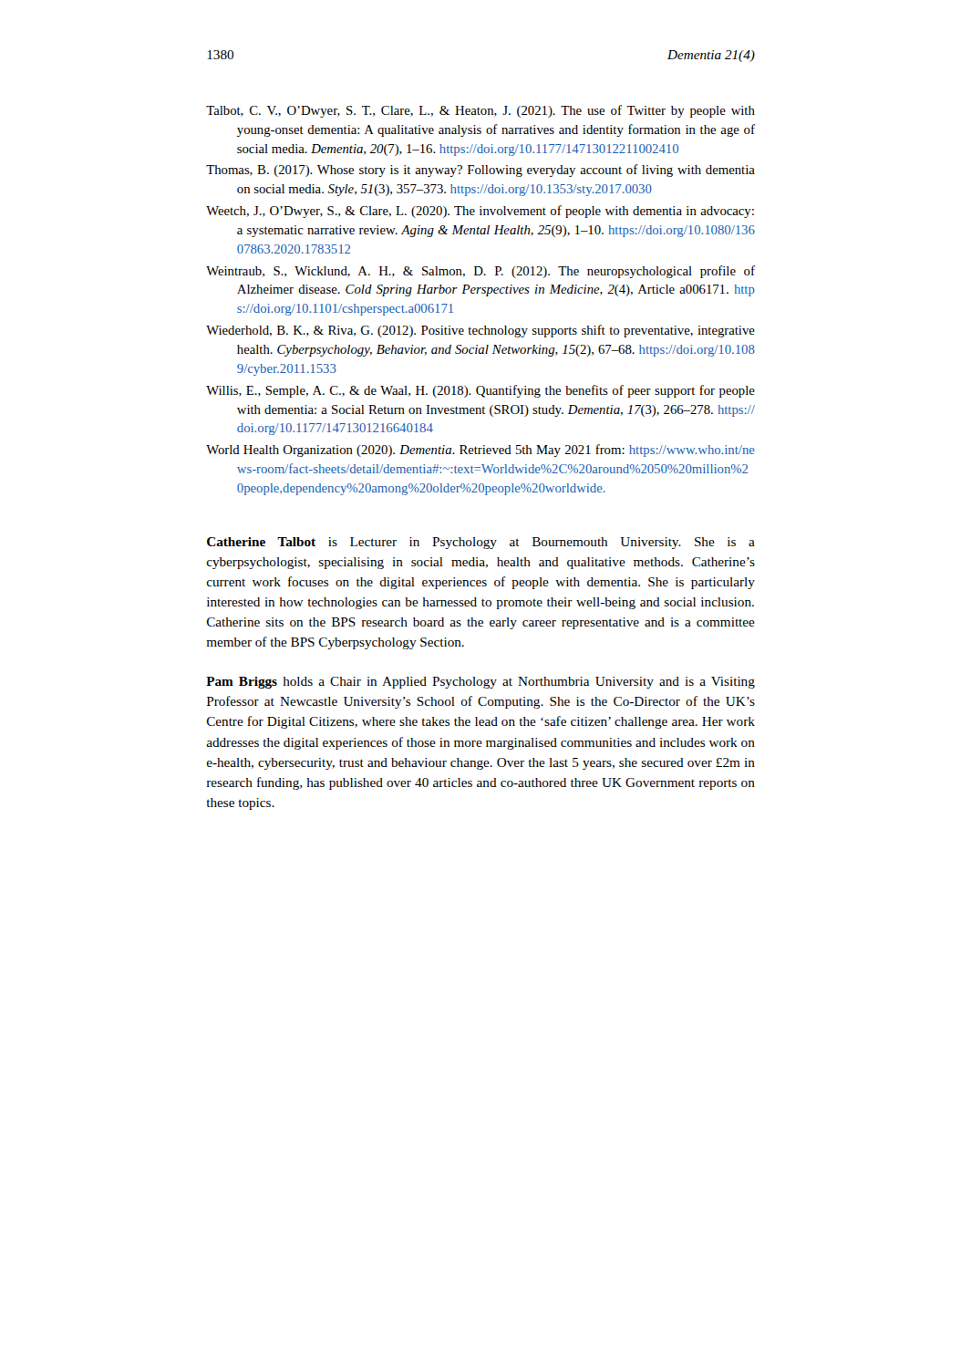1380 Dementia 21(4)
Talbot, C. V., O’Dwyer, S. T., Clare, L., & Heaton, J. (2021). The use of Twitter by people with young-onset dementia: A qualitative analysis of narratives and identity formation in the age of social media. Dementia, 20(7), 1–16. https://doi.org/10.1177/14713012211002410
Thomas, B. (2017). Whose story is it anyway? Following everyday account of living with dementia on social media. Style, 51(3), 357–373. https://doi.org/10.1353/sty.2017.0030
Weetch, J., O’Dwyer, S., & Clare, L. (2020). The involvement of people with dementia in advocacy: a systematic narrative review. Aging & Mental Health, 25(9), 1–10. https://doi.org/10.1080/13607863.2020.1783512
Weintraub, S., Wicklund, A. H., & Salmon, D. P. (2012). The neuropsychological profile of Alzheimer disease. Cold Spring Harbor Perspectives in Medicine, 2(4), Article a006171. https://doi.org/10.1101/cshperspect.a006171
Wiederhold, B. K., & Riva, G. (2012). Positive technology supports shift to preventative, integrative health. Cyberpsychology, Behavior, and Social Networking, 15(2), 67–68. https://doi.org/10.1089/cyber.2011.1533
Willis, E., Semple, A. C., & de Waal, H. (2018). Quantifying the benefits of peer support for people with dementia: a Social Return on Investment (SROI) study. Dementia, 17(3), 266–278. https://doi.org/10.1177/1471301216640184
World Health Organization (2020). Dementia. Retrieved 5th May 2021 from: https://www.who.int/news-room/fact-sheets/detail/dementia#:~:text=Worldwide%2C%20around%2050%20million%20people,dependency%20among%20older%20people%20worldwide.
Catherine Talbot is Lecturer in Psychology at Bournemouth University. She is a cyberpsychologist, specialising in social media, health and qualitative methods. Catherine’s current work focuses on the digital experiences of people with dementia. She is particularly interested in how technologies can be harnessed to promote their well-being and social inclusion. Catherine sits on the BPS research board as the early career representative and is a committee member of the BPS Cyberpsychology Section.
Pam Briggs holds a Chair in Applied Psychology at Northumbria University and is a Visiting Professor at Newcastle University’s School of Computing. She is the Co-Director of the UK’s Centre for Digital Citizens, where she takes the lead on the ‘safe citizen’ challenge area. Her work addresses the digital experiences of those in more marginalised communities and includes work on e-health, cybersecurity, trust and behaviour change. Over the last 5 years, she secured over £2m in research funding, has published over 40 articles and co-authored three UK Government reports on these topics.